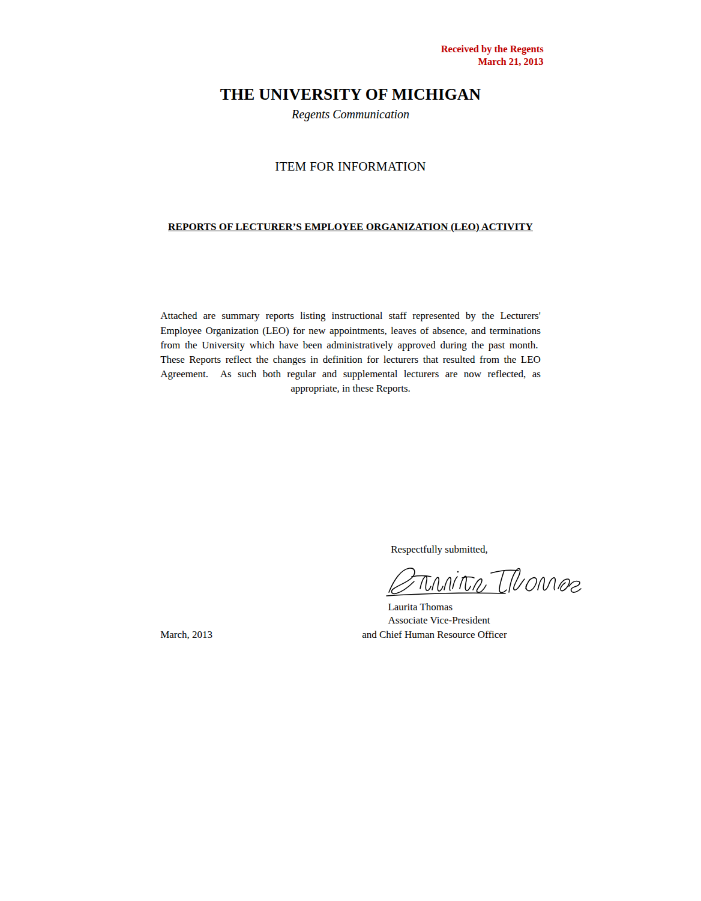Received by the Regents
March 21, 2013
THE UNIVERSITY OF MICHIGAN
Regents Communication
ITEM FOR INFORMATION
REPORTS OF LECTURER’S EMPLOYEE ORGANIZATION (LEO) ACTIVITY
Attached are summary reports listing instructional staff represented by the Lecturers' Employee Organization (LEO) for new appointments, leaves of absence, and terminations from the University which have been administratively approved during the past month. These Reports reflect the changes in definition for lecturers that resulted from the LEO Agreement. As such both regular and supplemental lecturers are now reflected, as appropriate, in these Reports.
Respectfully submitted,
Laurita Thomas signature
Laurita Thomas
Associate Vice-President
March, 2013
and Chief Human Resource Officer